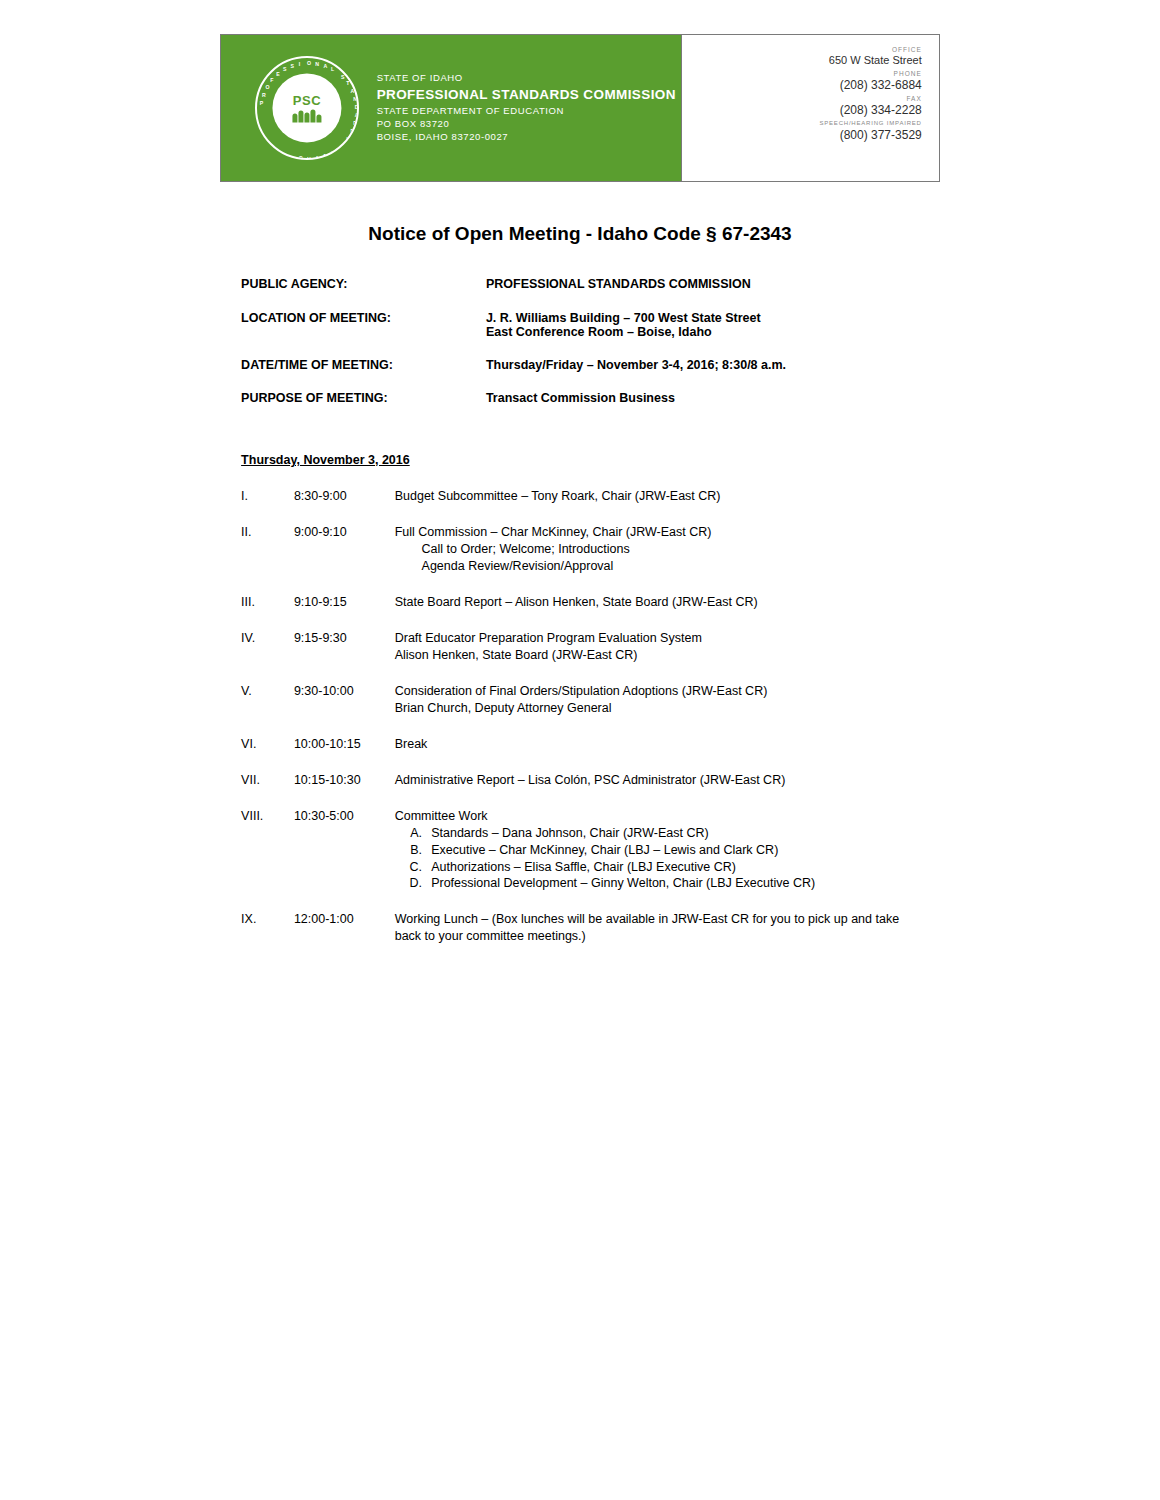P R O F E S S I O N A L S T A N D A R D S I D A H O
PSC
STATE OF IDAHO
PROFESSIONAL STANDARDS COMMISSION
STATE DEPARTMENT OF EDUCATION
PO BOX 83720
BOISE, IDAHO 83720-0027
Office
650 W State Street
Phone
(208) 332-6884
Fax
(208) 334-2228
Speech/Hearing Impaired
(800) 377-3529
Notice of Open Meeting - Idaho Code § 67-2343
| PUBLIC AGENCY: | PROFESSIONAL STANDARDS COMMISSION |
| LOCATION OF MEETING: | J. R. Williams Building – 700 West State Street East Conference Room – Boise, Idaho |
| DATE/TIME OF MEETING: | Thursday/Friday – November 3-4, 2016; 8:30/8 a.m. |
| PURPOSE OF MEETING: | Transact Commission Business |
Thursday, November 3, 2016
| I. | 8:30-9:00 | Budget Subcommittee – Tony Roark, Chair (JRW-East CR) |
| II. | 9:00-9:10 | Full Commission – Char McKinney, Chair (JRW-East CR) Call to Order; Welcome; Introductions Agenda Review/Revision/Approval |
| III. | 9:10-9:15 | State Board Report – Alison Henken, State Board (JRW-East CR) |
| IV. | 9:15-9:30 | Draft Educator Preparation Program Evaluation System Alison Henken, State Board (JRW-East CR) |
| V. | 9:30-10:00 | Consideration of Final Orders/Stipulation Adoptions (JRW-East CR) Brian Church, Deputy Attorney General |
| VI. | 10:00-10:15 | Break |
| VII. | 10:15-10:30 | Administrative Report – Lisa Colón, PSC Administrator (JRW-East CR) |
| VIII. | 10:30-5:00 | Committee Work Standards – Dana Johnson, Chair (JRW-East CR) Executive – Char McKinney, Chair (LBJ – Lewis and Clark CR) Authorizations – Elisa Saffle, Chair (LBJ Executive CR) Professional Development – Ginny Welton, Chair (LBJ Executive CR) |
| IX. | 12:00-1:00 | Working Lunch – (Box lunches will be available in JRW-East CR for you to pick up and take back to your committee meetings.) |